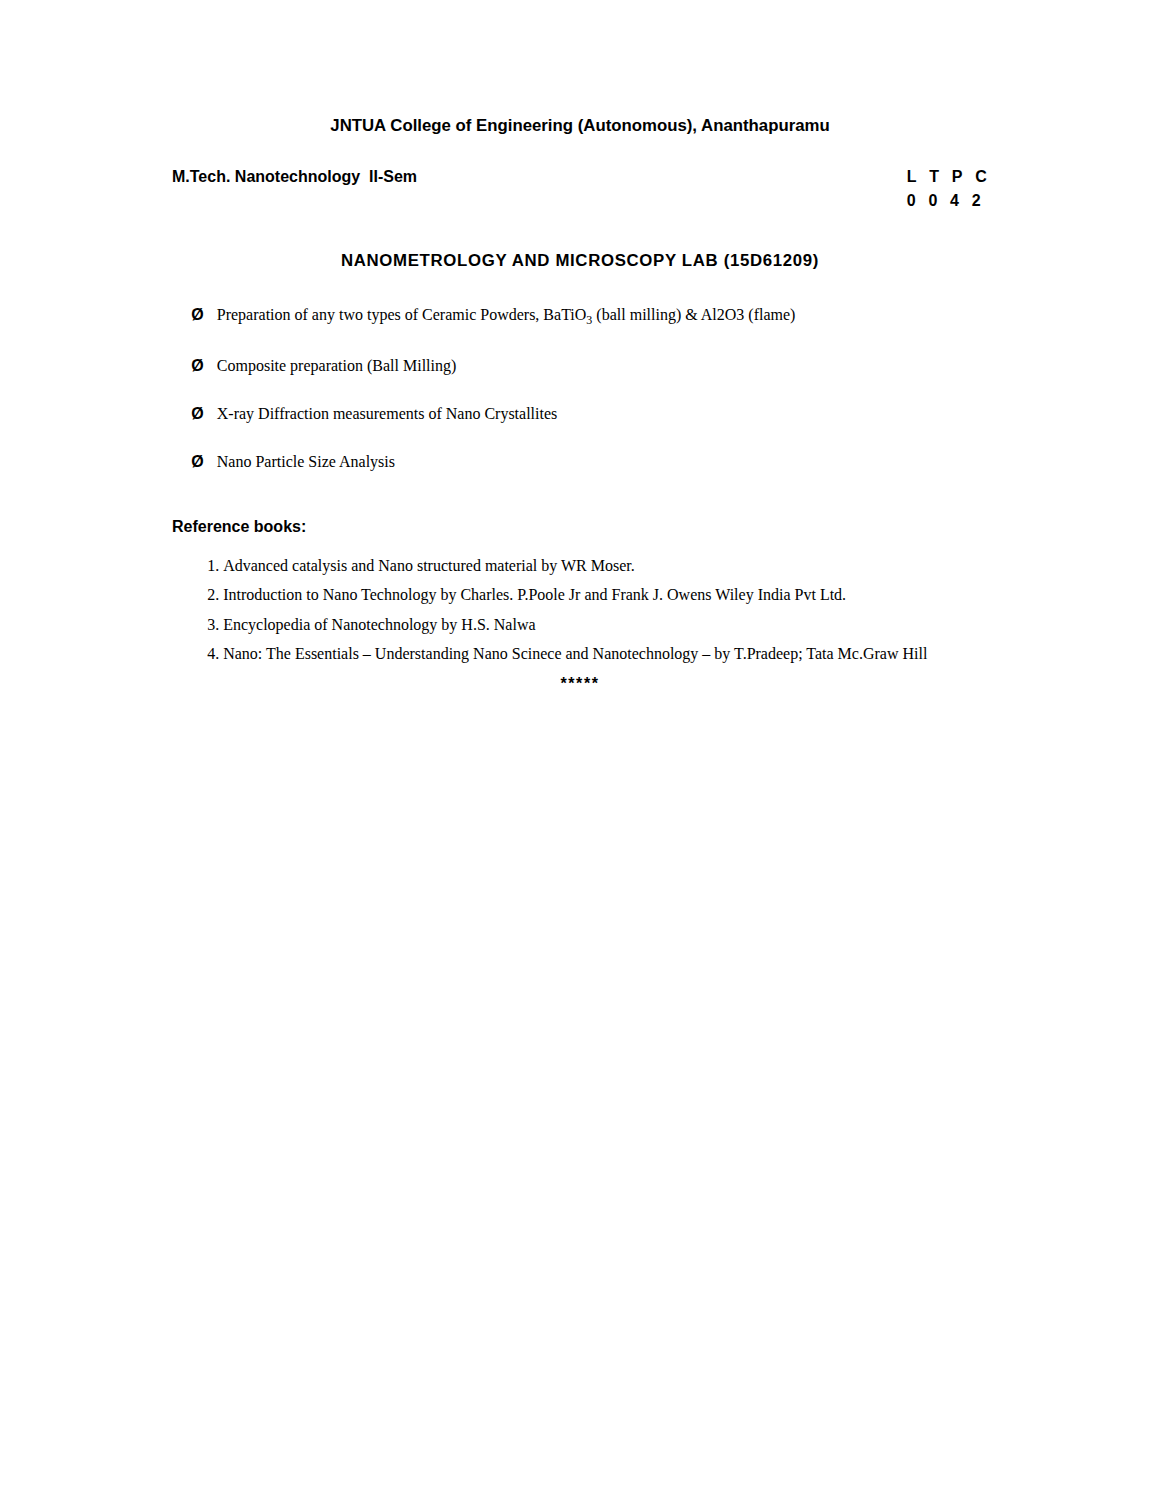JNTUA College of Engineering (Autonomous), Ananthapuramu
M.Tech. Nanotechnology II-Sem L T P C
0 0 4 2
NANOMETROLOGY AND MICROSCOPY LAB (15D61209)
Preparation of any two types of Ceramic Powders, BaTiO3 (ball milling) & Al2O3 (flame)
Composite preparation (Ball Milling)
X-ray Diffraction measurements of Nano Crystallites
Nano Particle Size Analysis
Reference books:
Advanced catalysis and Nano structured material by WR Moser.
Introduction to Nano Technology by Charles. P.Poole Jr and Frank J. Owens Wiley India Pvt Ltd.
Encyclopedia of Nanotechnology by H.S. Nalwa
Nano: The Essentials – Understanding Nano Scinece and Nanotechnology – by T.Pradeep; Tata Mc.Graw Hill
*****